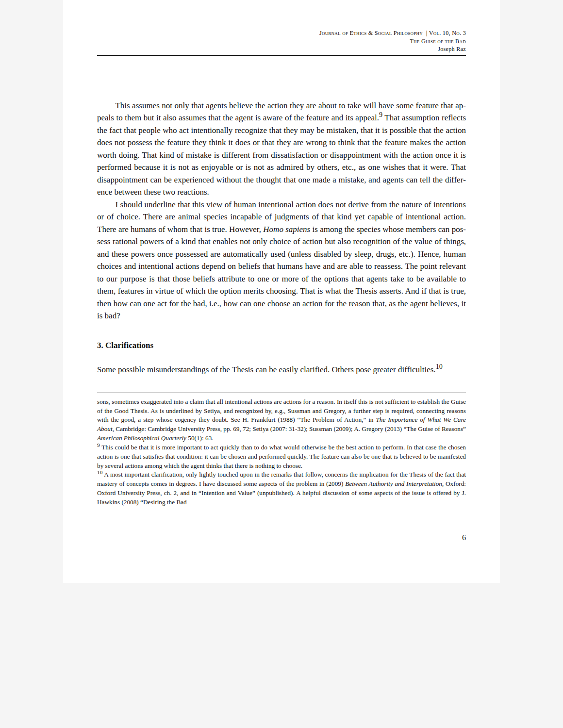Journal of Ethics & Social Philosophy | Vol. 10, No. 3 The Guise of the Bad Joseph Raz
This assumes not only that agents believe the action they are about to take will have some feature that appeals to them but it also assumes that the agent is aware of the feature and its appeal.9 That assumption reflects the fact that people who act intentionally recognize that they may be mistaken, that it is possible that the action does not possess the feature they think it does or that they are wrong to think that the feature makes the action worth doing. That kind of mistake is different from dissatisfaction or disappointment with the action once it is performed because it is not as enjoyable or is not as admired by others, etc., as one wishes that it were. That disappointment can be experienced without the thought that one made a mistake, and agents can tell the difference between these two reactions.
I should underline that this view of human intentional action does not derive from the nature of intentions or of choice. There are animal species incapable of judgments of that kind yet capable of intentional action. There are humans of whom that is true. However, Homo sapiens is among the species whose members can possess rational powers of a kind that enables not only choice of action but also recognition of the value of things, and these powers once possessed are automatically used (unless disabled by sleep, drugs, etc.). Hence, human choices and intentional actions depend on beliefs that humans have and are able to reassess. The point relevant to our purpose is that those beliefs attribute to one or more of the options that agents take to be available to them, features in virtue of which the option merits choosing. That is what the Thesis asserts. And if that is true, then how can one act for the bad, i.e., how can one choose an action for the reason that, as the agent believes, it is bad?
3. Clarifications
Some possible misunderstandings of the Thesis can be easily clarified. Others pose greater difficulties.10
sons, sometimes exaggerated into a claim that all intentional actions are actions for a reason. In itself this is not sufficient to establish the Guise of the Good Thesis. As is underlined by Setiya, and recognized by, e.g., Sussman and Gregory, a further step is required, connecting reasons with the good, a step whose cogency they doubt. See H. Frankfurt (1988) “The Problem of Action,” in The Importance of What We Care About, Cambridge: Cambridge University Press, pp. 69, 72; Setiya (2007: 31-32); Sussman (2009); A. Gregory (2013) “The Guise of Reasons” American Philosophical Quarterly 50(1): 63.
9 This could be that it is more important to act quickly than to do what would otherwise be the best action to perform. In that case the chosen action is one that satisfies that condition: it can be chosen and performed quickly. The feature can also be one that is believed to be manifested by several actions among which the agent thinks that there is nothing to choose.
10 A most important clarification, only lightly touched upon in the remarks that follow, concerns the implication for the Thesis of the fact that mastery of concepts comes in degrees. I have discussed some aspects of the problem in (2009) Between Authority and Interpretation, Oxford: Oxford University Press, ch. 2, and in “Intention and Value” (unpublished). A helpful discussion of some aspects of the issue is offered by J. Hawkins (2008) “Desiring the Bad
6